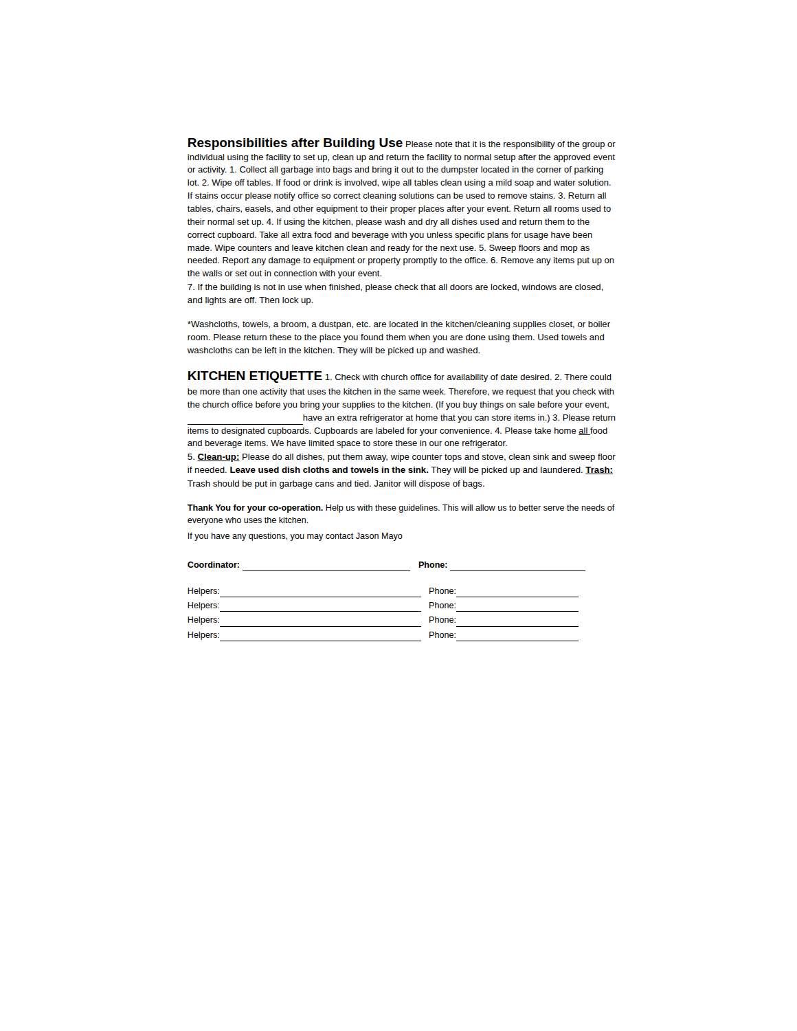Responsibilities after Building Use
Please note that it is the responsibility of the group or individual using the facility to set up, clean up and return the facility to normal setup after the approved event or activity. 1. Collect all garbage into bags and bring it out to the dumpster located in the corner of parking lot. 2. Wipe off tables. If food or drink is involved, wipe all tables clean using a mild soap and water solution. If stains occur please notify office so correct cleaning solutions can be used to remove stains. 3. Return all tables, chairs, easels, and other equipment to their proper places after your event. Return all rooms used to their normal set up. 4. If using the kitchen, please wash and dry all dishes used and return them to the correct cupboard. Take all extra food and beverage with you unless specific plans for usage have been made. Wipe counters and leave kitchen clean and ready for the next use. 5. Sweep floors and mop as needed. Report any damage to equipment or property promptly to the office. 6. Remove any items put up on the walls or set out in connection with your event.
7. If the building is not in use when finished, please check that all doors are locked, windows are closed, and lights are off. Then lock up.
*Washcloths, towels, a broom, a dustpan, etc. are located in the kitchen/cleaning supplies closet, or boiler room. Please return these to the place you found them when you are done using them. Used towels and washcloths can be left in the kitchen. They will be picked up and washed.
KITCHEN ETIQUETTE
1. Check with church office for availability of date desired. 2. There could be more than one activity that uses the kitchen in the same week. Therefore, we request that you check with the church office before you bring your supplies to the kitchen. (If you buy things on sale before your event, have an extra refrigerator at home that you can store items in.) 3. Please return items to designated cupboards. Cupboards are labeled for your convenience. 4. Please take home all food and beverage items. We have limited space to store these in our one refrigerator.
5. Clean-up: Please do all dishes, put them away, wipe counter tops and stove, clean sink and sweep floor if needed. Leave used dish cloths and towels in the sink. They will be picked up and laundered. Trash: Trash should be put in garbage cans and tied. Janitor will dispose of bags.
Thank You for your co-operation. Help us with these guidelines. This will allow us to better serve the needs of everyone who uses the kitchen.
If you have any questions, you may contact Jason Mayo
Coordinator: Phone:
Helpers: Phone:
Helpers: Phone:
Helpers: Phone:
Helpers: Phone: